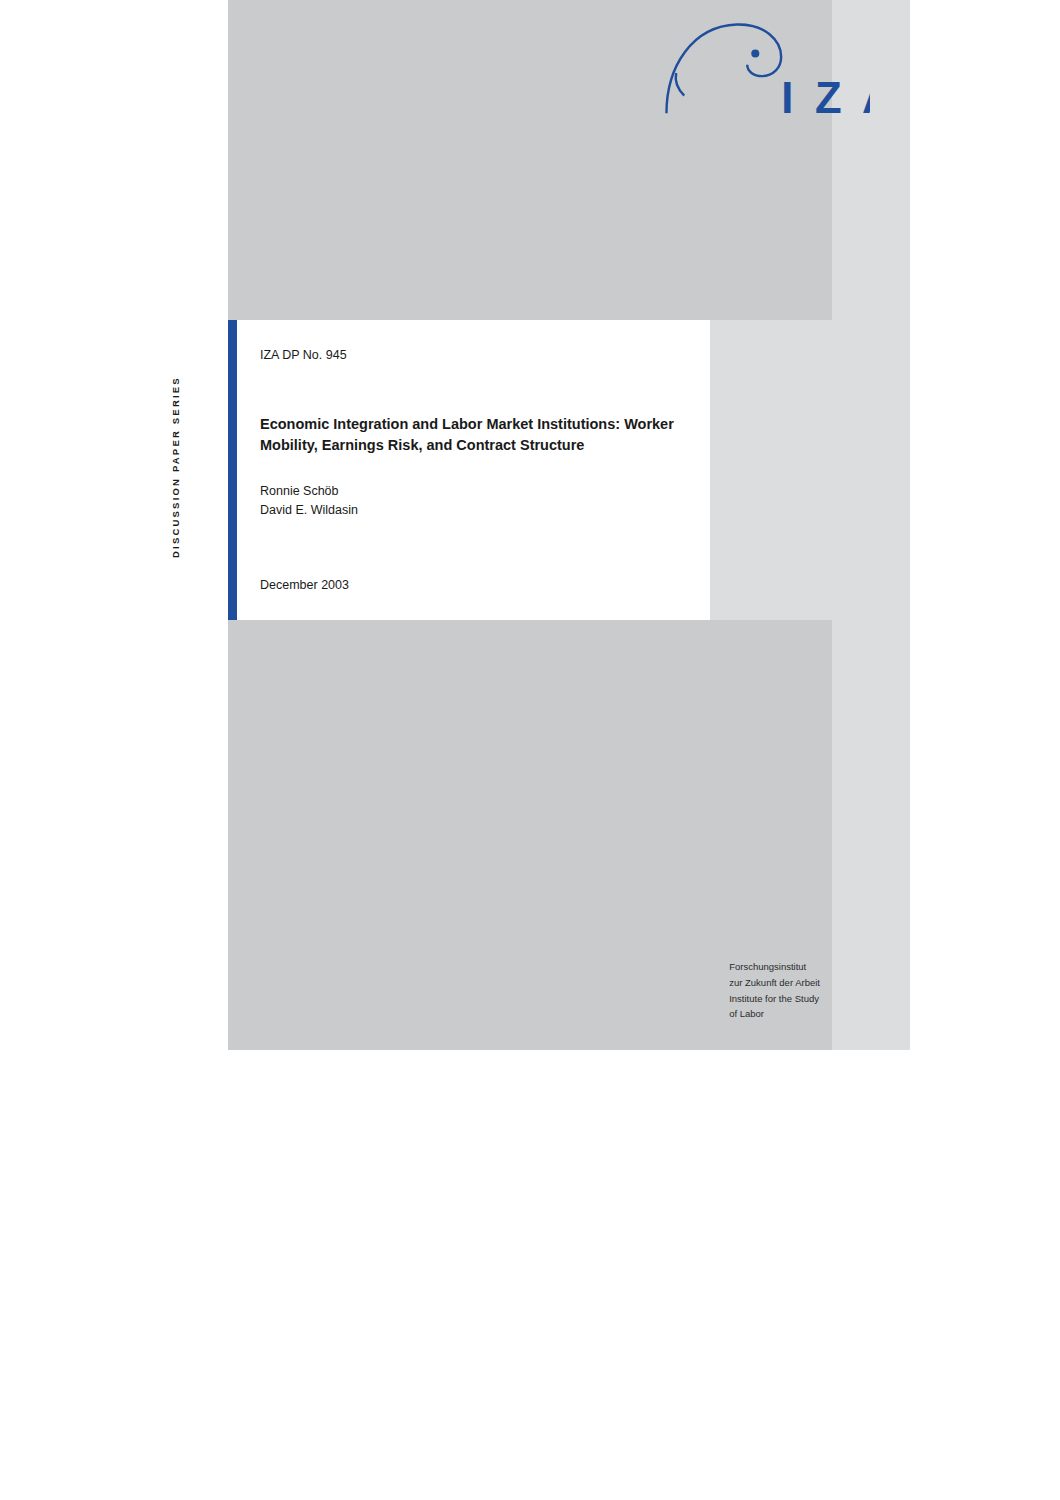I Z A
DISCUSSION PAPER SERIES
IZA DP No. 945
Economic Integration and Labor Market Institutions: Worker Mobility, Earnings Risk, and Contract Structure
Ronnie Schöb
David E. Wildasin
December 2003
Forschungsinstitut
zur Zukunft der Arbeit
Institute for the Study
of Labor